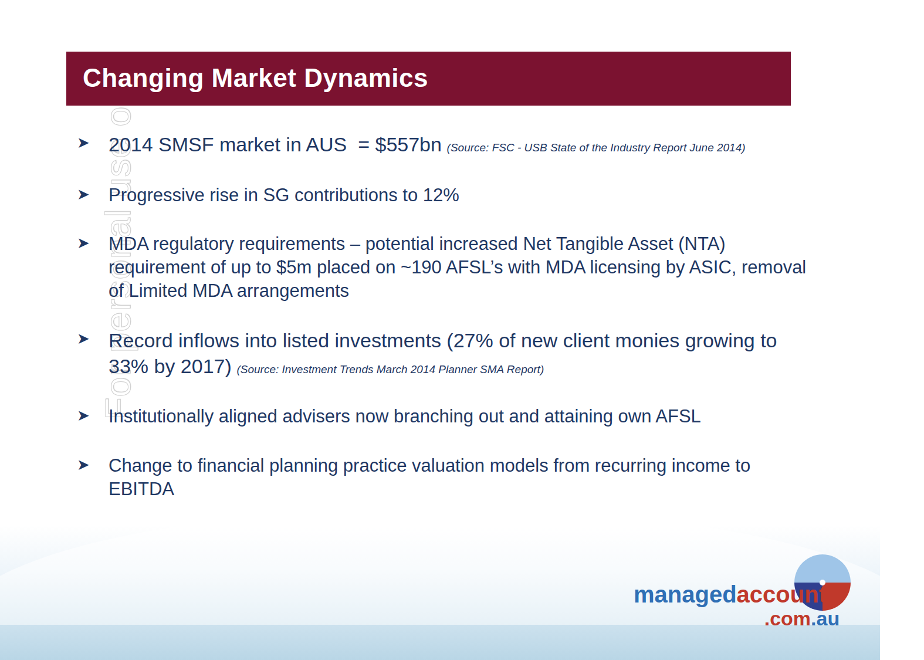For personal use only
Changing Market Dynamics
2014 SMSF market in AUS = $557bn (Source: FSC - USB State of the Industry Report June 2014)
Progressive rise in SG contributions to 12%
MDA regulatory requirements – potential increased Net Tangible Asset (NTA) requirement of up to $5m placed on ~190 AFSL’s with MDA licensing by ASIC, removal of Limited MDA arrangements
Record inflows into listed investments (27% of new client monies growing to 33% by 2017) (Source: Investment Trends March 2014 Planner SMA Report)
Institutionally aligned advisers now branching out and attaining own AFSL
Change to financial planning practice valuation models from recurring income to EBITDA
managed accounts .com.au